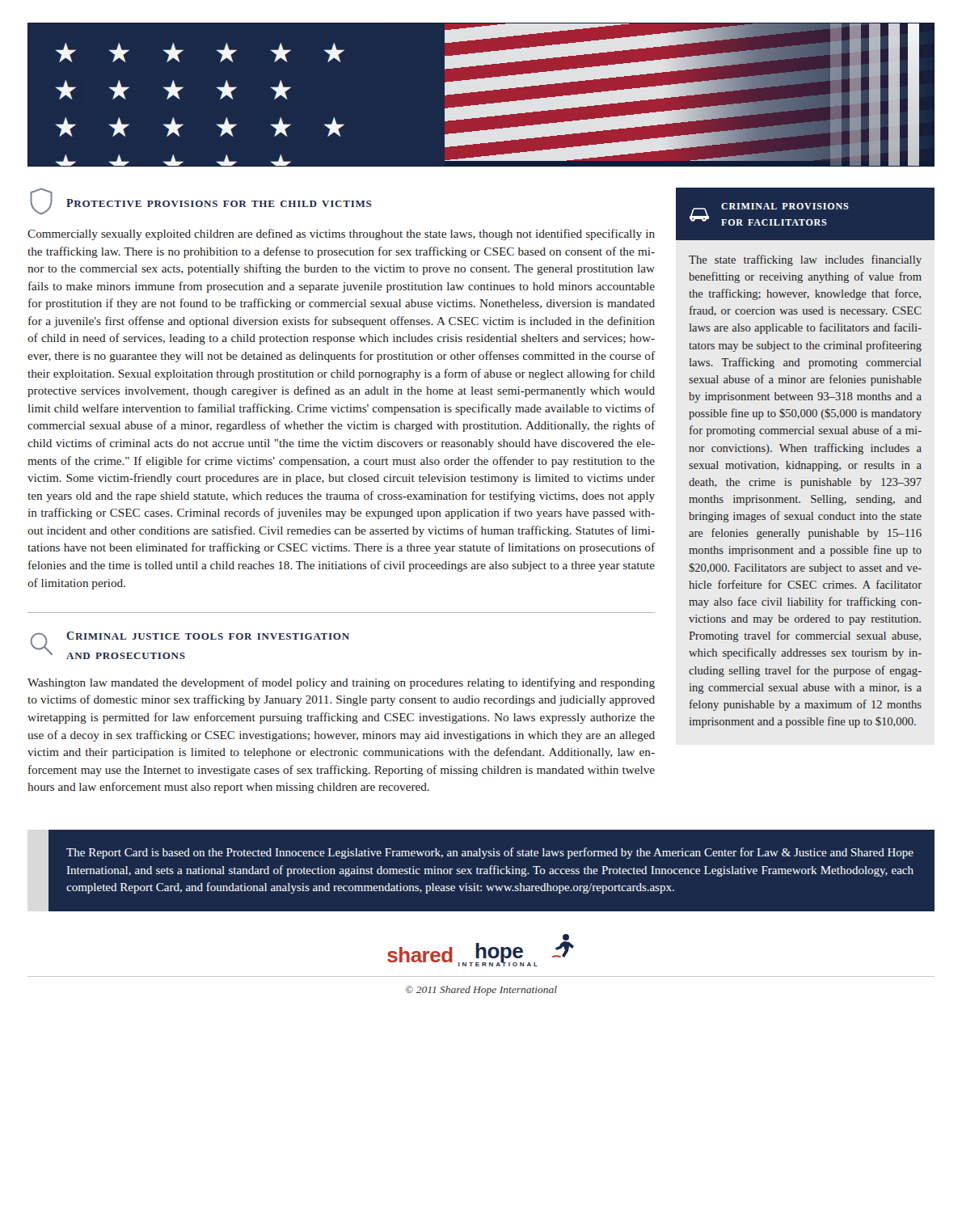Protective provisions for the child victims
Commercially sexually exploited children are defined as victims throughout the state laws, though not identified specifically in the trafficking law. There is no prohibition to a defense to prosecution for sex trafficking or CSEC based on consent of the minor to the commercial sex acts, potentially shifting the burden to the victim to prove no consent. The general prostitution law fails to make minors immune from prosecution and a separate juvenile prostitution law continues to hold minors accountable for prostitution if they are not found to be trafficking or commercial sexual abuse victims. Nonetheless, diversion is mandated for a juvenile's first offense and optional diversion exists for subsequent offenses. A CSEC victim is included in the definition of child in need of services, leading to a child protection response which includes crisis residential shelters and services; however, there is no guarantee they will not be detained as delinquents for prostitution or other offenses committed in the course of their exploitation. Sexual exploitation through prostitution or child pornography is a form of abuse or neglect allowing for child protective services involvement, though caregiver is defined as an adult in the home at least semi-permanently which would limit child welfare intervention to familial trafficking. Crime victims' compensation is specifically made available to victims of commercial sexual abuse of a minor, regardless of whether the victim is charged with prostitution. Additionally, the rights of child victims of criminal acts do not accrue until "the time the victim discovers or reasonably should have discovered the elements of the crime." If eligible for crime victims' compensation, a court must also order the offender to pay restitution to the victim. Some victim-friendly court procedures are in place, but closed circuit television testimony is limited to victims under ten years old and the rape shield statute, which reduces the trauma of cross-examination for testifying victims, does not apply in trafficking or CSEC cases. Criminal records of juveniles may be expunged upon application if two years have passed without incident and other conditions are satisfied. Civil remedies can be asserted by victims of human trafficking. Statutes of limitations have not been eliminated for trafficking or CSEC victims. There is a three year statute of limitations on prosecutions of felonies and the time is tolled until a child reaches 18. The initiations of civil proceedings are also subject to a three year statute of limitation period.
Criminal justice tools for investigation
and prosecutions
Washington law mandated the development of model policy and training on procedures relating to identifying and responding to victims of domestic minor sex trafficking by January 2011. Single party consent to audio recordings and judicially approved wiretapping is permitted for law enforcement pursuing trafficking and CSEC investigations. No laws expressly authorize the use of a decoy in sex trafficking or CSEC investigations; however, minors may aid investigations in which they are an alleged victim and their participation is limited to telephone or electronic communications with the defendant. Additionally, law enforcement may use the Internet to investigate cases of sex trafficking. Reporting of missing children is mandated within twelve hours and law enforcement must also report when missing children are recovered.
Criminal provisions
for facilitators
The state trafficking law includes financially benefitting or receiving anything of value from the trafficking; however, knowledge that force, fraud, or coercion was used is necessary. CSEC laws are also applicable to facilitators and facilitators may be subject to the criminal profiteering laws. Trafficking and promoting commercial sexual abuse of a minor are felonies punishable by imprisonment between 93–318 months and a possible fine up to $50,000 ($5,000 is mandatory for promoting commercial sexual abuse of a minor convictions). When trafficking includes a sexual motivation, kidnapping, or results in a death, the crime is punishable by 123–397 months imprisonment. Selling, sending, and bringing images of sexual conduct into the state are felonies generally punishable by 15–116 months imprisonment and a possible fine up to $20,000. Facilitators are subject to asset and vehicle forfeiture for CSEC crimes. A facilitator may also face civil liability for trafficking convictions and may be ordered to pay restitution. Promoting travel for commercial sexual abuse, which specifically addresses sex tourism by including selling travel for the purpose of engaging commercial sexual abuse with a minor, is a felony punishable by a maximum of 12 months imprisonment and a possible fine up to $10,000.
The Report Card is based on the Protected Innocence Legislative Framework, an analysis of state laws performed by the American Center for Law & Justice and Shared Hope International, and sets a national standard of protection against domestic minor sex trafficking. To access the Protected Innocence Legislative Framework Methodology, each completed Report Card, and foundational analysis and recommendations, please visit: www.sharedhope.org/reportcards.aspx.
shared hopeINTERNATIONAL
© 2011 Shared Hope International